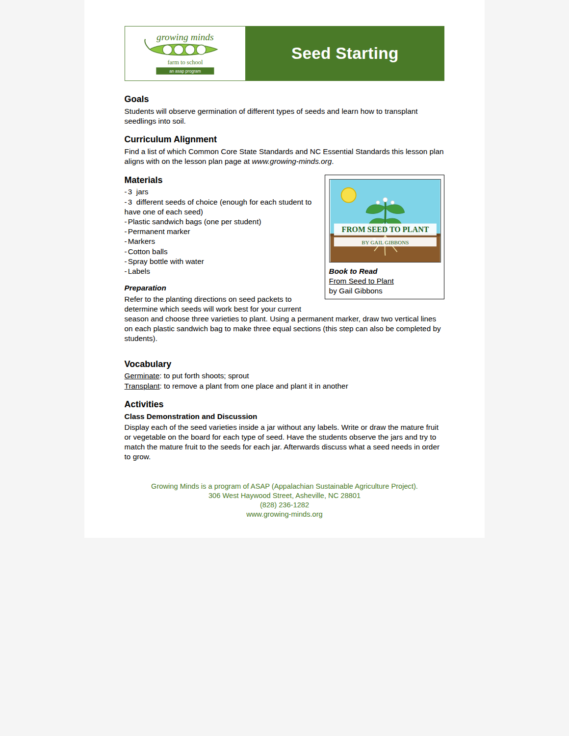growing minds farm to school an asap program
Seed Starting
Goals
Students will observe germination of different types of seeds and learn how to transplant seedlings into soil.
Curriculum Alignment
Find a list of which Common Core State Standards and NC Essential Standards this lesson plan aligns with on the lesson plan page at www.growing-minds.org.
FROM SEED TO PLANT BY GAIL GIBBONS
Book to Read
From Seed to Plant
by Gail Gibbons
Materials
3 jars
3 different seeds of choice (enough for each student to have one of each seed)
Plastic sandwich bags (one per student)
Permanent marker
Markers
Cotton balls
Spray bottle with water
Labels
Preparation
Refer to the planting directions on seed packets to determine which seeds will work best for your current season and choose three varieties to plant. Using a permanent marker, draw two vertical lines on each plastic sandwich bag to make three equal sections (this step can also be completed by students).
Vocabulary
Germinate: to put forth shoots; sprout
Transplant: to remove a plant from one place and plant it in another
Activities
Class Demonstration and Discussion
Display each of the seed varieties inside a jar without any labels. Write or draw the mature fruit or vegetable on the board for each type of seed. Have the students observe the jars and try to match the mature fruit to the seeds for each jar. Afterwards discuss what a seed needs in order to grow.
Growing Minds is a program of ASAP (Appalachian Sustainable Agriculture Project).
306 West Haywood Street, Asheville, NC 28801
(828) 236-1282
www.growing-minds.org